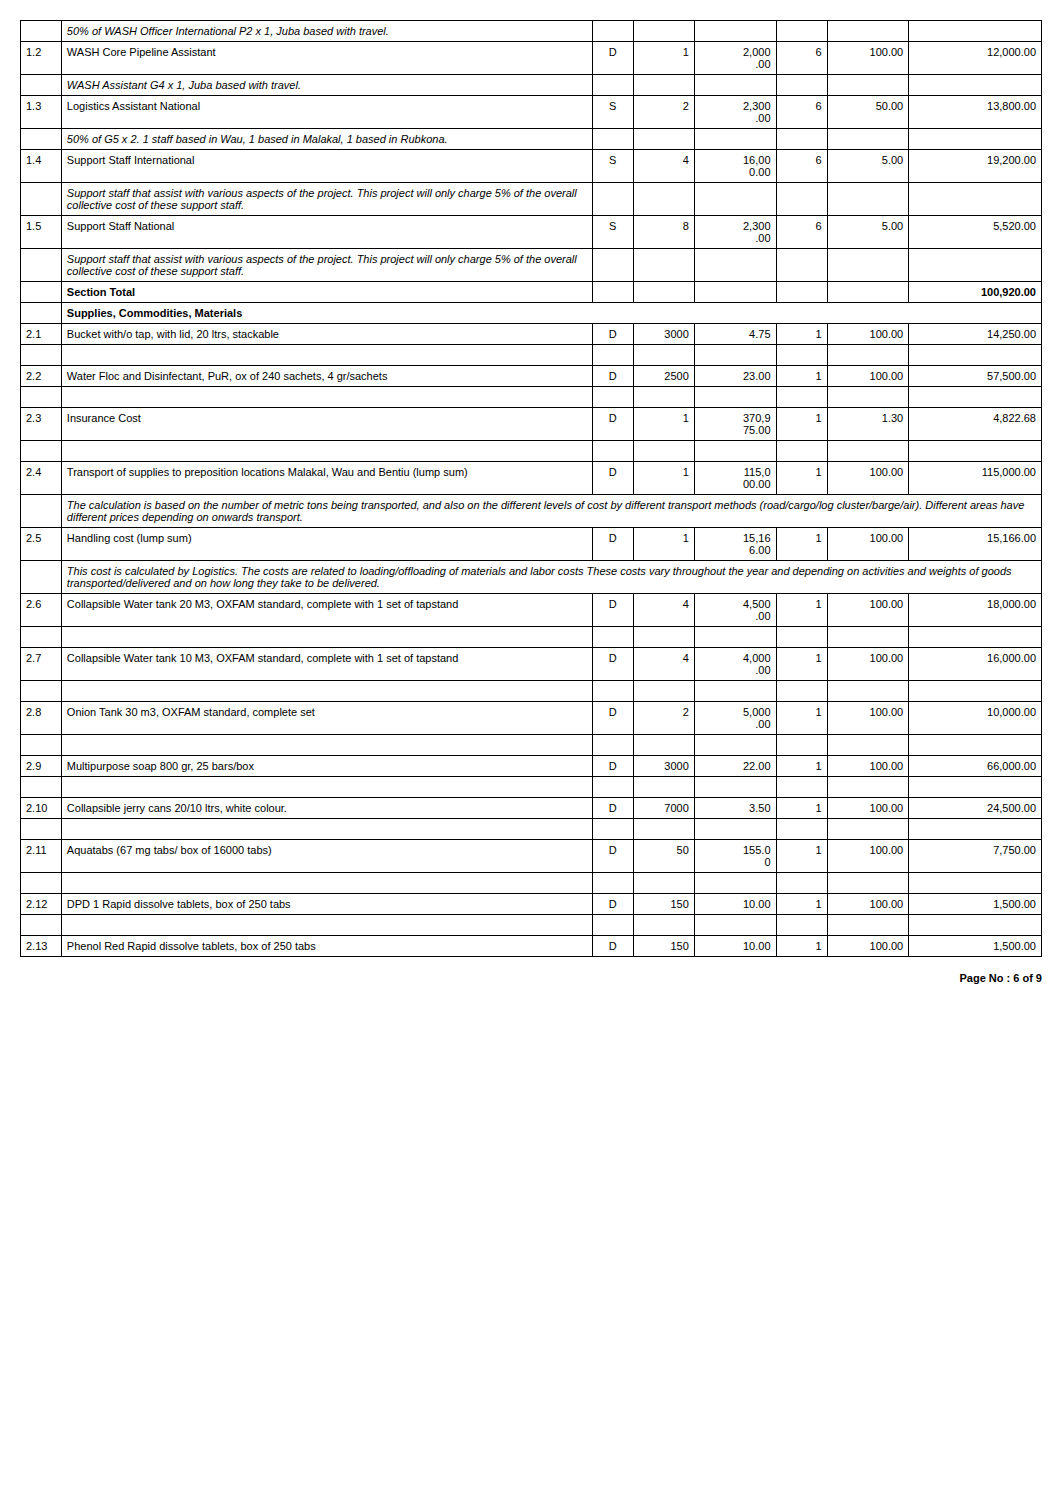| | 50% of WASH Officer International P2 x 1, Juba based with travel. | | | | | | |
| 1.2 | WASH Core Pipeline Assistant | D | 1 | 2,000 .00 | 6 | 100.00 | 12,000.00 |
| | WASH Assistant G4 x 1, Juba based with travel. | | | | | | |
| 1.3 | Logistics Assistant National | S | 2 | 2,300 .00 | 6 | 50.00 | 13,800.00 |
| | 50% of G5 x 2. 1 staff based in Wau, 1 based in Malakal, 1 based in Rubkona. | | | | | | |
| 1.4 | Support Staff International | S | 4 | 16,00 0.00 | 6 | 5.00 | 19,200.00 |
| | Support staff that assist with various aspects of the project. This project will only charge 5% of the overall collective cost of these support staff. | | | | | | |
| 1.5 | Support Staff National | S | 8 | 2,300 .00 | 6 | 5.00 | 5,520.00 |
| | Support staff that assist with various aspects of the project. This project will only charge 5% of the overall collective cost of these support staff. | | | | | | |
| | Section Total | | | | | | 100,920.00 |
| | Supplies, Commodities, Materials |
| 2.1 | Bucket with/o tap, with lid, 20 ltrs, stackable | D | 3000 | 4.75 | 1 | 100.00 | 14,250.00 |
| 2.2 | Water Floc and Disinfectant, PuR, ox of 240 sachets, 4 gr/sachets | D | 2500 | 23.00 | 1 | 100.00 | 57,500.00 |
| 2.3 | Insurance Cost | D | 1 | 370,9 75.00 | 1 | 1.30 | 4,822.68 |
| 2.4 | Transport of supplies to preposition locations Malakal, Wau and Bentiu (lump sum) | D | 1 | 115,0 00.00 | 1 | 100.00 | 115,000.00 |
| | The calculation is based on the number of metric tons being transported, and also on the different levels of cost by different transport methods (road/cargo/log cluster/barge/air). Different areas have different prices depending on onwards transport. |
| 2.5 | Handling cost (lump sum) | D | 1 | 15,16 6.00 | 1 | 100.00 | 15,166.00 |
| | This cost is calculated by Logistics. The costs are related to loading/offloading of materials and labor costs These costs vary throughout the year and depending on activities and weights of goods transported/delivered and on how long they take to be delivered. |
| 2.6 | Collapsible Water tank 20 M3, OXFAM standard, complete with 1 set of tapstand | D | 4 | 4,500 .00 | 1 | 100.00 | 18,000.00 |
| 2.7 | Collapsible Water tank 10 M3, OXFAM standard, complete with 1 set of tapstand | D | 4 | 4,000 .00 | 1 | 100.00 | 16,000.00 |
| 2.8 | Onion Tank 30 m3, OXFAM standard, complete set | D | 2 | 5,000 .00 | 1 | 100.00 | 10,000.00 |
| 2.9 | Multipurpose soap 800 gr, 25 bars/box | D | 3000 | 22.00 | 1 | 100.00 | 66,000.00 |
| 2.10 | Collapsible jerry cans 20/10 ltrs, white colour. | D | 7000 | 3.50 | 1 | 100.00 | 24,500.00 |
| 2.11 | Aquatabs (67 mg tabs/ box of 16000 tabs) | D | 50 | 155.0 0 | 1 | 100.00 | 7,750.00 |
| 2.12 | DPD 1 Rapid dissolve tablets, box of 250 tabs | D | 150 | 10.00 | 1 | 100.00 | 1,500.00 |
| 2.13 | Phenol Red Rapid dissolve tablets, box of 250 tabs | D | 150 | 10.00 | 1 | 100.00 | 1,500.00 |
Page No : 6 of 9